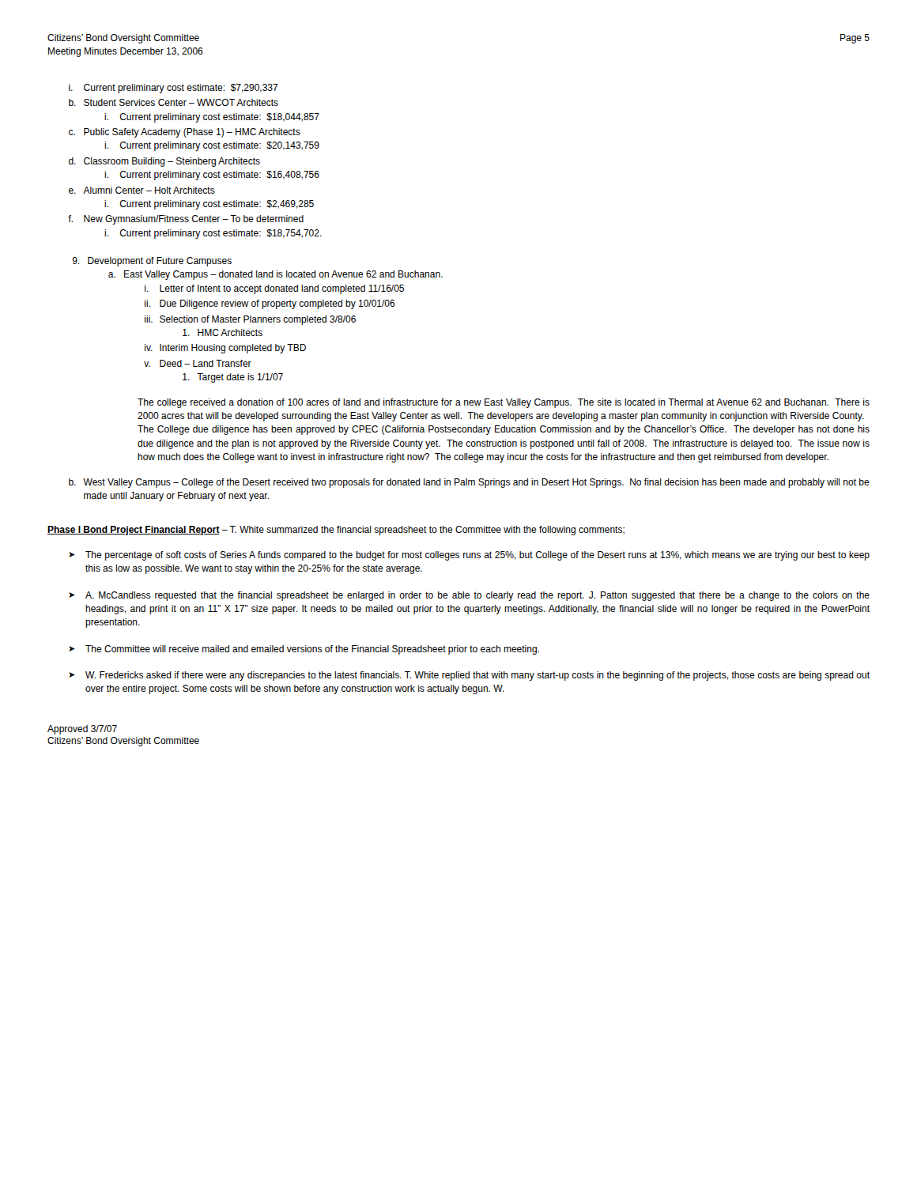Citizens’ Bond Oversight Committee
Meeting Minutes December 13, 2006
Page 5
i. Current preliminary cost estimate: $7,290,337
b. Student Services Center – WWCOT Architects
i. Current preliminary cost estimate: $18,044,857
c. Public Safety Academy (Phase 1) – HMC Architects
i. Current preliminary cost estimate: $20,143,759
d. Classroom Building – Steinberg Architects
i. Current preliminary cost estimate: $16,408,756
e. Alumni Center – Holt Architects
i. Current preliminary cost estimate: $2,469,285
f. New Gymnasium/Fitness Center – To be determined
i. Current preliminary cost estimate: $18,754,702.
9. Development of Future Campuses
a. East Valley Campus – donated land is located on Avenue 62 and Buchanan.
i. Letter of Intent to accept donated land completed 11/16/05
ii. Due Diligence review of property completed by 10/01/06
iii. Selection of Master Planners completed 3/8/06
1. HMC Architects
iv. Interim Housing completed by TBD
v. Deed – Land Transfer
1. Target date is 1/1/07
The college received a donation of 100 acres of land and infrastructure for a new East Valley Campus. The site is located in Thermal at Avenue 62 and Buchanan. There is 2000 acres that will be developed surrounding the East Valley Center as well. The developers are developing a master plan community in conjunction with Riverside County. The College due diligence has been approved by CPEC (California Postsecondary Education Commission and by the Chancellor’s Office. The developer has not done his due diligence and the plan is not approved by the Riverside County yet. The construction is postponed until fall of 2008. The infrastructure is delayed too. The issue now is how much does the College want to invest in infrastructure right now? The college may incur the costs for the infrastructure and then get reimbursed from developer.
b. West Valley Campus – College of the Desert received two proposals for donated land in Palm Springs and in Desert Hot Springs. No final decision has been made and probably will not be made until January or February of next year.
Phase I Bond Project Financial Report – T. White summarized the financial spreadsheet to the Committee with the following comments;
The percentage of soft costs of Series A funds compared to the budget for most colleges runs at 25%, but College of the Desert runs at 13%, which means we are trying our best to keep this as low as possible. We want to stay within the 20-25% for the state average.
A. McCandless requested that the financial spreadsheet be enlarged in order to be able to clearly read the report. J. Patton suggested that there be a change to the colors on the headings, and print it on an 11” X 17” size paper. It needs to be mailed out prior to the quarterly meetings. Additionally, the financial slide will no longer be required in the PowerPoint presentation.
The Committee will receive mailed and emailed versions of the Financial Spreadsheet prior to each meeting.
W. Fredericks asked if there were any discrepancies to the latest financials. T. White replied that with many start-up costs in the beginning of the projects, those costs are being spread out over the entire project. Some costs will be shown before any construction work is actually begun. W.
Approved 3/7/07
Citizens’ Bond Oversight Committee